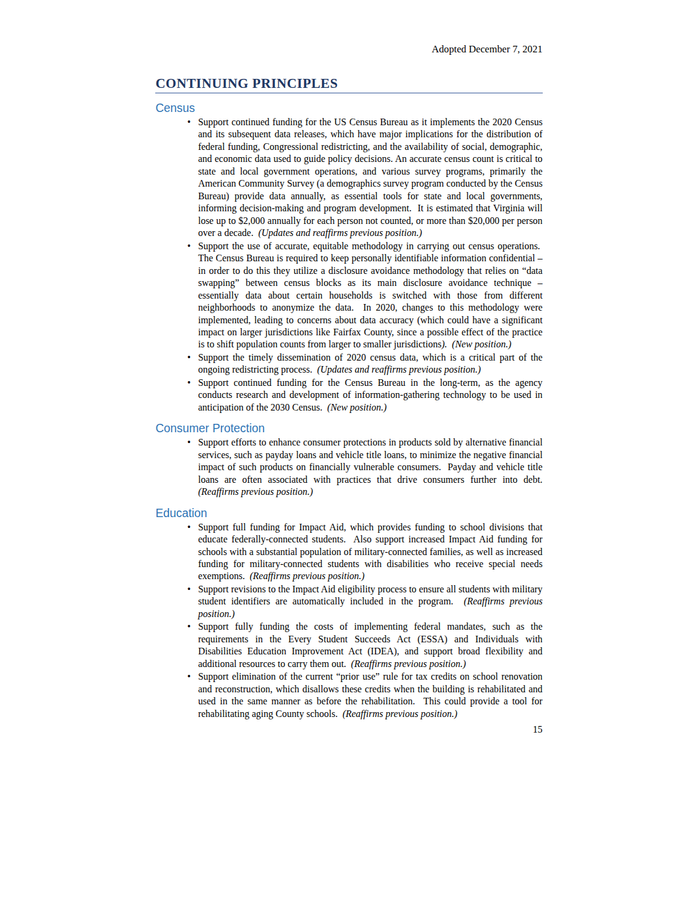Adopted December 7, 2021
CONTINUING PRINCIPLES
Census
Support continued funding for the US Census Bureau as it implements the 2020 Census and its subsequent data releases, which have major implications for the distribution of federal funding, Congressional redistricting, and the availability of social, demographic, and economic data used to guide policy decisions. An accurate census count is critical to state and local government operations, and various survey programs, primarily the American Community Survey (a demographics survey program conducted by the Census Bureau) provide data annually, as essential tools for state and local governments, informing decision-making and program development. It is estimated that Virginia will lose up to $2,000 annually for each person not counted, or more than $20,000 per person over a decade. (Updates and reaffirms previous position.)
Support the use of accurate, equitable methodology in carrying out census operations. The Census Bureau is required to keep personally identifiable information confidential – in order to do this they utilize a disclosure avoidance methodology that relies on “data swapping” between census blocks as its main disclosure avoidance technique – essentially data about certain households is switched with those from different neighborhoods to anonymize the data. In 2020, changes to this methodology were implemented, leading to concerns about data accuracy (which could have a significant impact on larger jurisdictions like Fairfax County, since a possible effect of the practice is to shift population counts from larger to smaller jurisdictions). (New position.)
Support the timely dissemination of 2020 census data, which is a critical part of the ongoing redistricting process. (Updates and reaffirms previous position.)
Support continued funding for the Census Bureau in the long-term, as the agency conducts research and development of information-gathering technology to be used in anticipation of the 2030 Census. (New position.)
Consumer Protection
Support efforts to enhance consumer protections in products sold by alternative financial services, such as payday loans and vehicle title loans, to minimize the negative financial impact of such products on financially vulnerable consumers. Payday and vehicle title loans are often associated with practices that drive consumers further into debt. (Reaffirms previous position.)
Education
Support full funding for Impact Aid, which provides funding to school divisions that educate federally-connected students. Also support increased Impact Aid funding for schools with a substantial population of military-connected families, as well as increased funding for military-connected students with disabilities who receive special needs exemptions. (Reaffirms previous position.)
Support revisions to the Impact Aid eligibility process to ensure all students with military student identifiers are automatically included in the program. (Reaffirms previous position.)
Support fully funding the costs of implementing federal mandates, such as the requirements in the Every Student Succeeds Act (ESSA) and Individuals with Disabilities Education Improvement Act (IDEA), and support broad flexibility and additional resources to carry them out. (Reaffirms previous position.)
Support elimination of the current “prior use” rule for tax credits on school renovation and reconstruction, which disallows these credits when the building is rehabilitated and used in the same manner as before the rehabilitation. This could provide a tool for rehabilitating aging County schools. (Reaffirms previous position.)
15